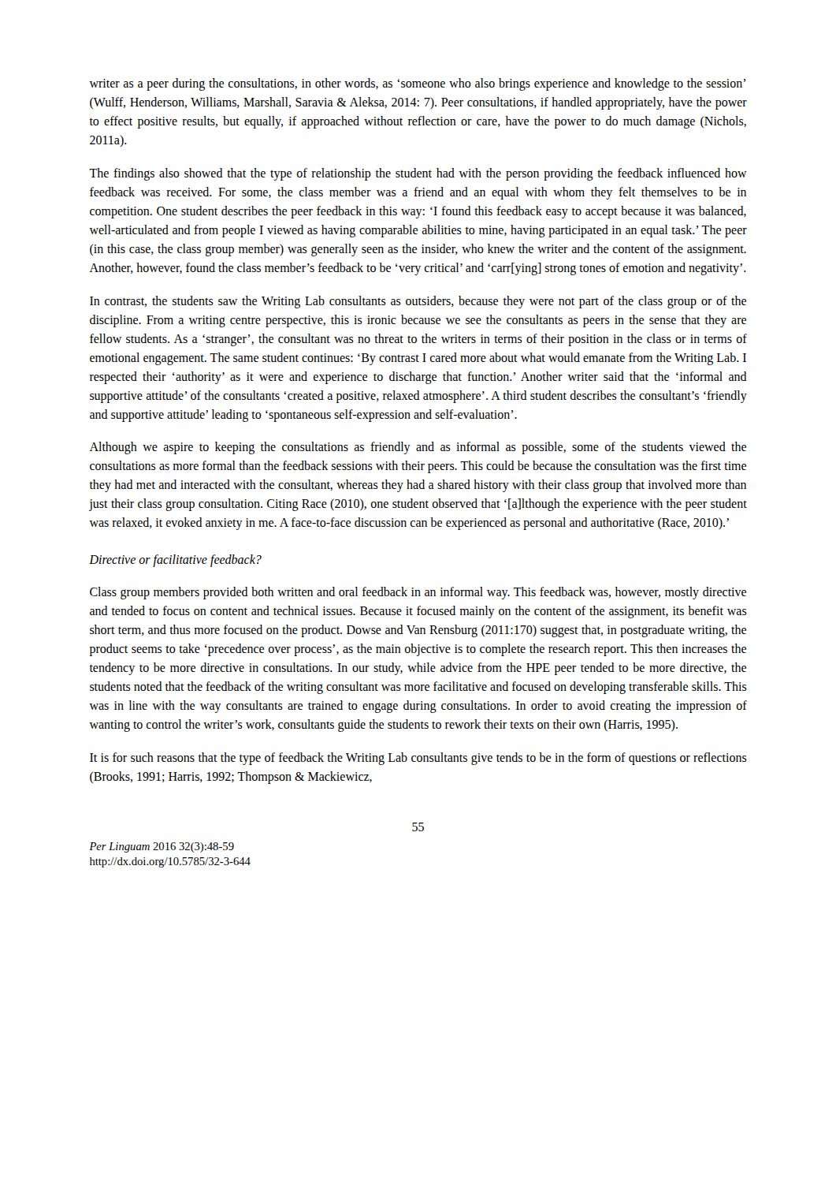writer as a peer during the consultations, in other words, as ‘someone who also brings experience and knowledge to the session’ (Wulff, Henderson, Williams, Marshall, Saravia & Aleksa, 2014: 7). Peer consultations, if handled appropriately, have the power to effect positive results, but equally, if approached without reflection or care, have the power to do much damage (Nichols, 2011a).
The findings also showed that the type of relationship the student had with the person providing the feedback influenced how feedback was received. For some, the class member was a friend and an equal with whom they felt themselves to be in competition. One student describes the peer feedback in this way: ‘I found this feedback easy to accept because it was balanced, well-articulated and from people I viewed as having comparable abilities to mine, having participated in an equal task.’ The peer (in this case, the class group member) was generally seen as the insider, who knew the writer and the content of the assignment. Another, however, found the class member’s feedback to be ‘very critical’ and ‘carr[ying] strong tones of emotion and negativity’.
In contrast, the students saw the Writing Lab consultants as outsiders, because they were not part of the class group or of the discipline. From a writing centre perspective, this is ironic because we see the consultants as peers in the sense that they are fellow students. As a ‘stranger’, the consultant was no threat to the writers in terms of their position in the class or in terms of emotional engagement. The same student continues: ‘By contrast I cared more about what would emanate from the Writing Lab. I respected their ‘authority’ as it were and experience to discharge that function.’ Another writer said that the ‘informal and supportive attitude’ of the consultants ‘created a positive, relaxed atmosphere’. A third student describes the consultant’s ‘friendly and supportive attitude’ leading to ‘spontaneous self-expression and self-evaluation’.
Although we aspire to keeping the consultations as friendly and as informal as possible, some of the students viewed the consultations as more formal than the feedback sessions with their peers. This could be because the consultation was the first time they had met and interacted with the consultant, whereas they had a shared history with their class group that involved more than just their class group consultation. Citing Race (2010), one student observed that ‘[a]lthough the experience with the peer student was relaxed, it evoked anxiety in me. A face-to-face discussion can be experienced as personal and authoritative (Race, 2010).’
Directive or facilitative feedback?
Class group members provided both written and oral feedback in an informal way. This feedback was, however, mostly directive and tended to focus on content and technical issues. Because it focused mainly on the content of the assignment, its benefit was short term, and thus more focused on the product. Dowse and Van Rensburg (2011:170) suggest that, in postgraduate writing, the product seems to take ‘precedence over process’, as the main objective is to complete the research report. This then increases the tendency to be more directive in consultations. In our study, while advice from the HPE peer tended to be more directive, the students noted that the feedback of the writing consultant was more facilitative and focused on developing transferable skills. This was in line with the way consultants are trained to engage during consultations. In order to avoid creating the impression of wanting to control the writer’s work, consultants guide the students to rework their texts on their own (Harris, 1995).
It is for such reasons that the type of feedback the Writing Lab consultants give tends to be in the form of questions or reflections (Brooks, 1991; Harris, 1992; Thompson & Mackiewicz,
55
Per Linguam 2016 32(3):48-59
http://dx.doi.org/10.5785/32-3-644